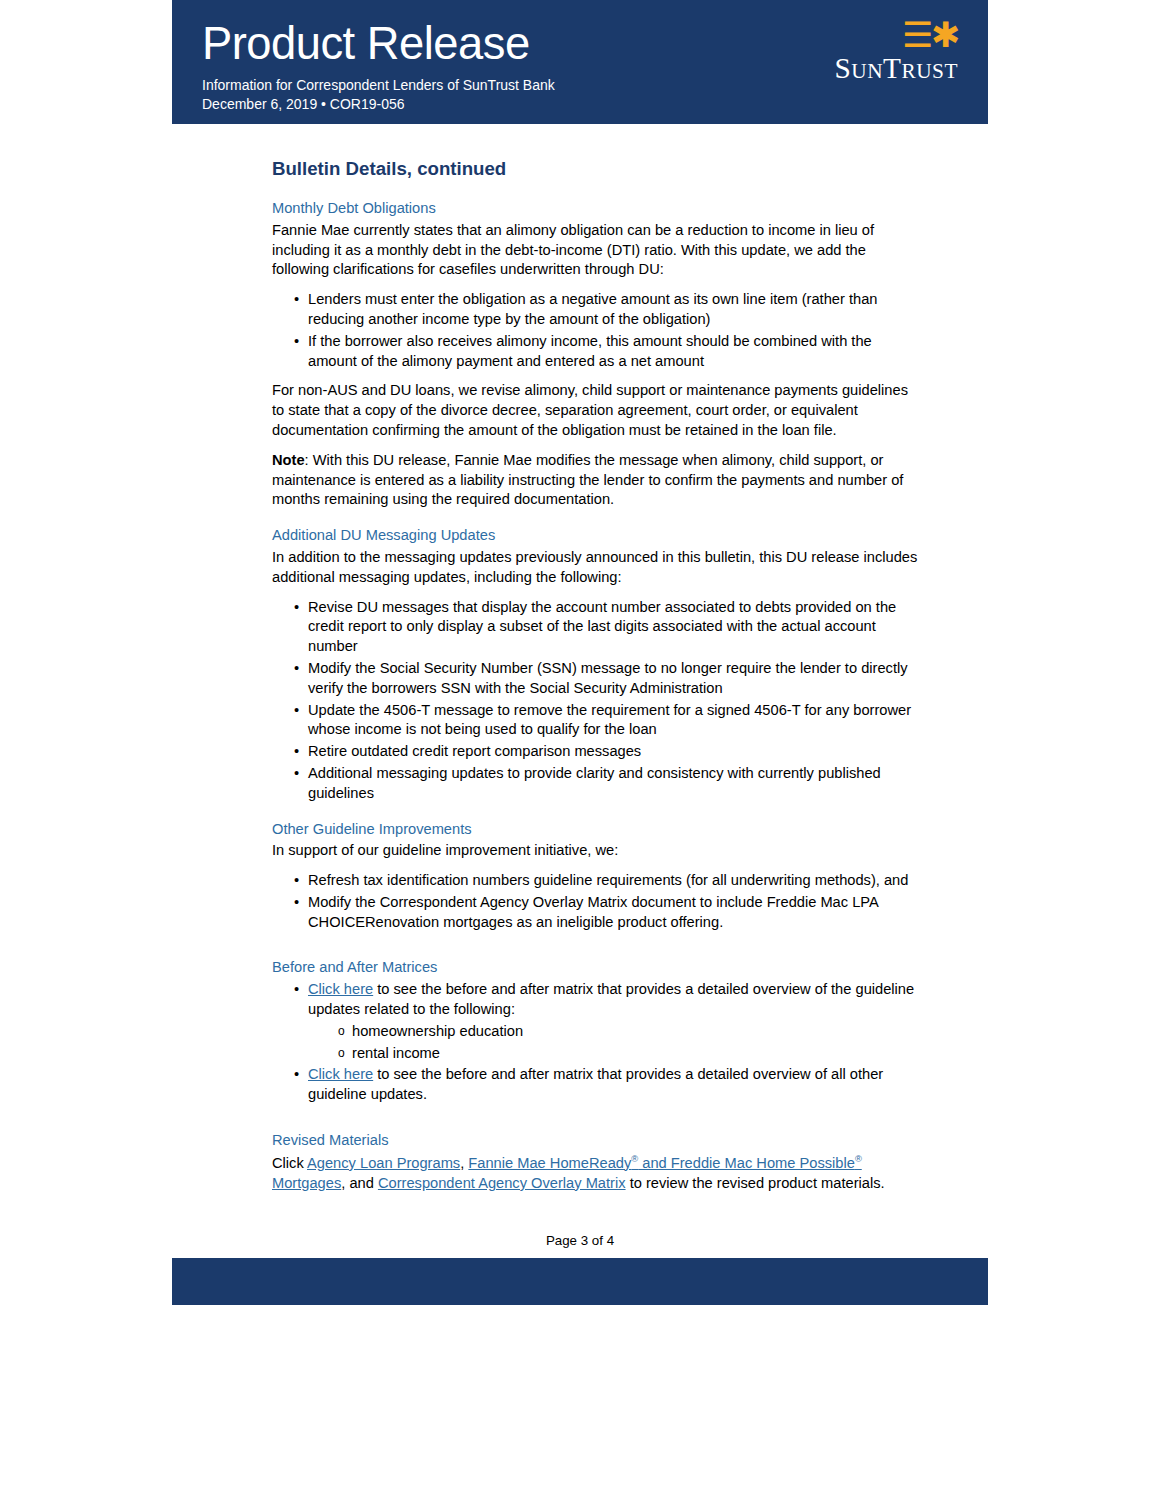Product Release
Information for Correspondent Lenders of SunTrust Bank
December 6, 2019 • COR19-056
☰✱
SUNTRUST
Bulletin Details, continued
Monthly Debt Obligations
Fannie Mae currently states that an alimony obligation can be a reduction to income in lieu of including it as a monthly debt in the debt-to-income (DTI) ratio. With this update, we add the following clarifications for casefiles underwritten through DU:
Lenders must enter the obligation as a negative amount as its own line item (rather than reducing another income type by the amount of the obligation)
If the borrower also receives alimony income, this amount should be combined with the amount of the alimony payment and entered as a net amount
For non-AUS and DU loans, we revise alimony, child support or maintenance payments guidelines to state that a copy of the divorce decree, separation agreement, court order, or equivalent documentation confirming the amount of the obligation must be retained in the loan file.
Note: With this DU release, Fannie Mae modifies the message when alimony, child support, or maintenance is entered as a liability instructing the lender to confirm the payments and number of months remaining using the required documentation.
Additional DU Messaging Updates
In addition to the messaging updates previously announced in this bulletin, this DU release includes additional messaging updates, including the following:
Revise DU messages that display the account number associated to debts provided on the credit report to only display a subset of the last digits associated with the actual account number
Modify the Social Security Number (SSN) message to no longer require the lender to directly verify the borrowers SSN with the Social Security Administration
Update the 4506-T message to remove the requirement for a signed 4506-T for any borrower whose income is not being used to qualify for the loan
Retire outdated credit report comparison messages
Additional messaging updates to provide clarity and consistency with currently published guidelines
Other Guideline Improvements
In support of our guideline improvement initiative, we:
Refresh tax identification numbers guideline requirements (for all underwriting methods), and
Modify the Correspondent Agency Overlay Matrix document to include Freddie Mac LPA CHOICERenovation mortgages as an ineligible product offering.
Before and After Matrices
Click here to see the before and after matrix that provides a detailed overview of the guideline updates related to the following:
homeownership education
rental income
Click here to see the before and after matrix that provides a detailed overview of all other guideline updates.
Revised Materials
Click Agency Loan Programs, Fannie Mae HomeReady® and Freddie Mac Home Possible® Mortgages, and Correspondent Agency Overlay Matrix to review the revised product materials.
Page 3 of 4